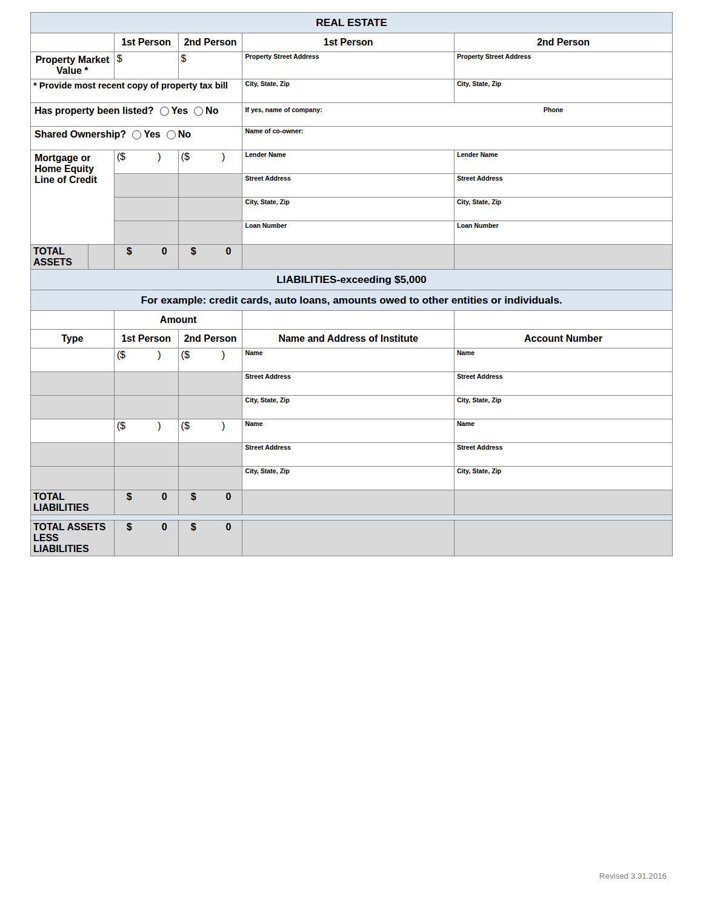| REAL ESTATE |
| | 1st Person | 2nd Person | 1st Person | 2nd Person |
| Property Market Value * | $ | $ | Property Street Address | Property Street Address |
| * Provide most recent copy of property tax bill | City, State, Zip | City, State, Zip |
| Has property been listed? Yes No | If yes, name of company: Phone |
| Shared Ownership? Yes No | Name of co-owner: |
| Mortgage or Home Equity Line of Credit | ($ ) | ($ ) | Lender Name | Lender Name |
| | | Street Address | Street Address |
| | | City, State, Zip | City, State, Zip |
| | | Loan Number | Loan Number |
| TOTAL ASSETS | | $ 0 | $ 0 | | |
| LIABILITIES-exceeding $5,000 |
| For example: credit cards, auto loans, amounts owed to other entities or individuals. |
| | Amount | | |
| Type | 1st Person | 2nd Person | Name and Address of Institute | Account Number |
| | ($ ) | ($ ) | Name | Name |
| | | | Street Address | Street Address |
| | | | City, State, Zip | City, State, Zip |
| | ($ ) | ($ ) | Name | Name |
| | | | Street Address | Street Address |
| | | | City, State, Zip | City, State, Zip |
| TOTAL LIABILITIES | $ 0 | $ 0 | | |
| TOTAL ASSETS LESS LIABILITIES | $ 0 | $ 0 | | |
Revised 3.31.2016